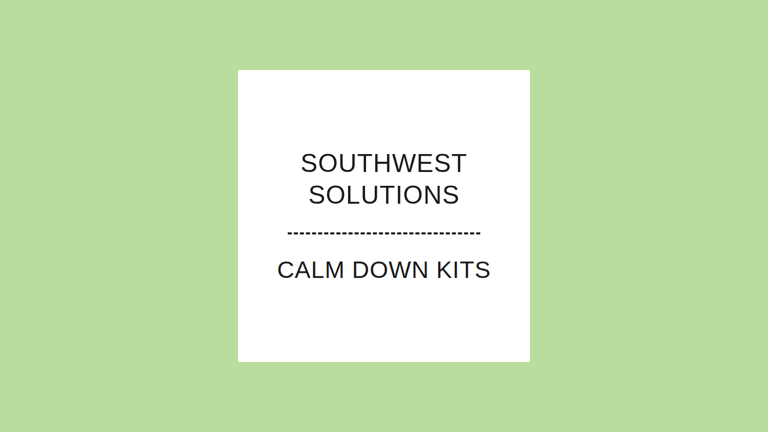Southwest Solutions
Calm Down Kits